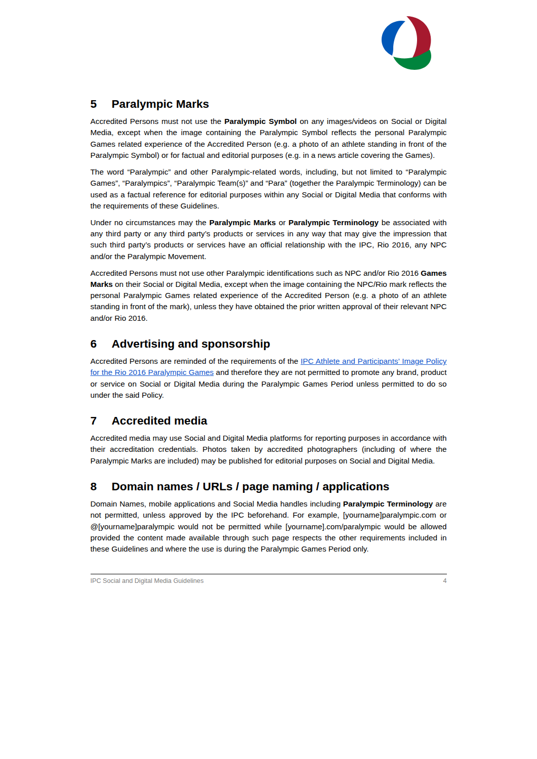5 Paralympic Marks
Accredited Persons must not use the Paralympic Symbol on any images/videos on Social or Digital Media, except when the image containing the Paralympic Symbol reflects the personal Paralympic Games related experience of the Accredited Person (e.g. a photo of an athlete standing in front of the Paralympic Symbol) or for factual and editorial purposes (e.g. in a news article covering the Games).
The word “Paralympic” and other Paralympic-related words, including, but not limited to “Paralympic Games”, “Paralympics”, “Paralympic Team(s)” and “Para” (together the Paralympic Terminology) can be used as a factual reference for editorial purposes within any Social or Digital Media that conforms with the requirements of these Guidelines.
Under no circumstances may the Paralympic Marks or Paralympic Terminology be associated with any third party or any third party’s products or services in any way that may give the impression that such third party’s products or services have an official relationship with the IPC, Rio 2016, any NPC and/or the Paralympic Movement.
Accredited Persons must not use other Paralympic identifications such as NPC and/or Rio 2016 Games Marks on their Social or Digital Media, except when the image containing the NPC/Rio mark reflects the personal Paralympic Games related experience of the Accredited Person (e.g. a photo of an athlete standing in front of the mark), unless they have obtained the prior written approval of their relevant NPC and/or Rio 2016.
6 Advertising and sponsorship
Accredited Persons are reminded of the requirements of the IPC Athlete and Participants’ Image Policy for the Rio 2016 Paralympic Games and therefore they are not permitted to promote any brand, product or service on Social or Digital Media during the Paralympic Games Period unless permitted to do so under the said Policy.
7 Accredited media
Accredited media may use Social and Digital Media platforms for reporting purposes in accordance with their accreditation credentials. Photos taken by accredited photographers (including of where the Paralympic Marks are included) may be published for editorial purposes on Social and Digital Media.
8 Domain names / URLs / page naming / applications
Domain Names, mobile applications and Social Media handles including Paralympic Terminology are not permitted, unless approved by the IPC beforehand. For example, [yourname]paralympic.com or @[yourname]paralympic would not be permitted while [yourname].com/paralympic would be allowed provided the content made available through such page respects the other requirements included in these Guidelines and where the use is during the Paralympic Games Period only.
IPC Social and Digital Media Guidelines 4